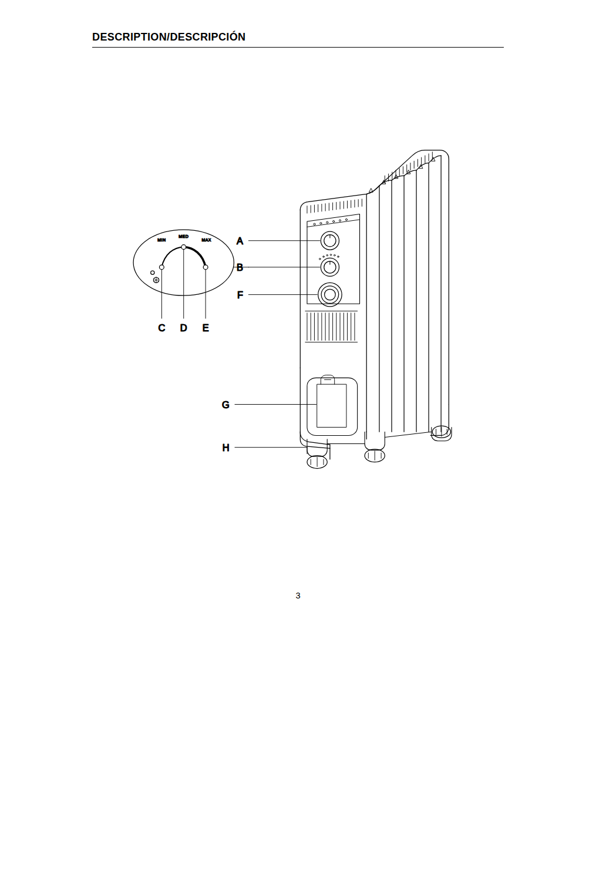Description/Descripción
MIN MED MAX C D E A B F G H
3